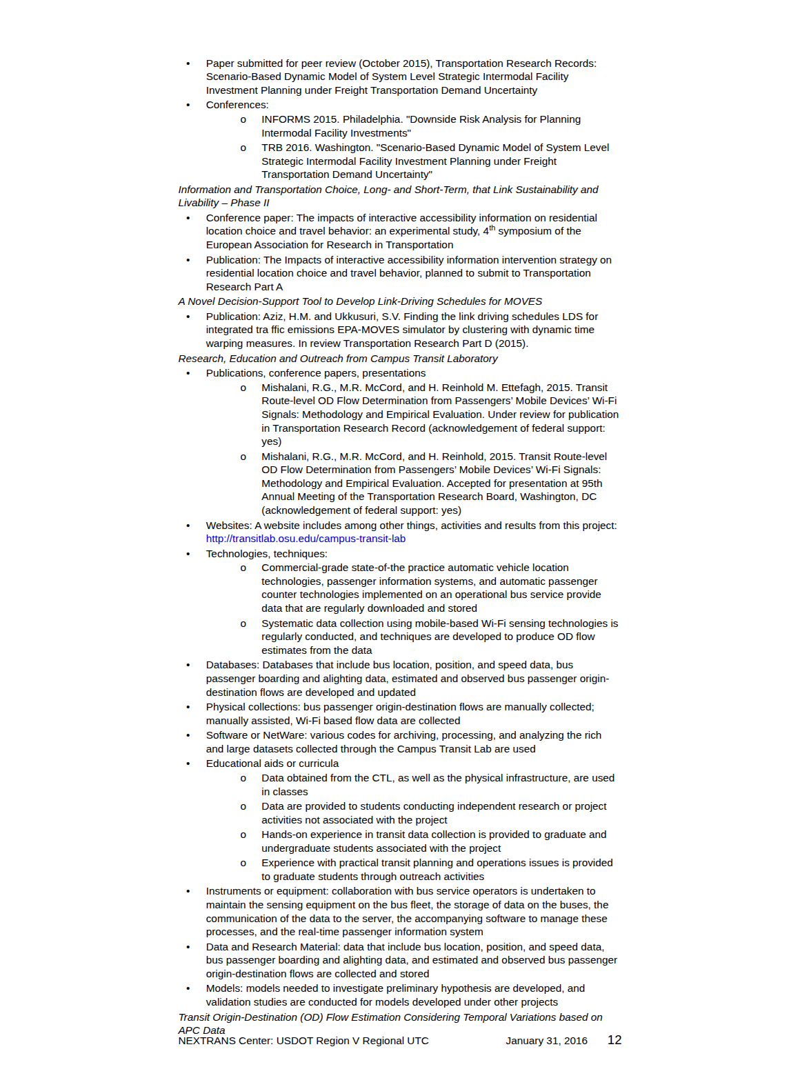•Paper submitted for peer review (October 2015), Transportation Research Records: Scenario-Based Dynamic Model of System Level Strategic Intermodal Facility Investment Planning under Freight Transportation Demand Uncertainty
•Conferences:
o INFORMS 2015. Philadelphia. "Downside Risk Analysis for Planning Intermodal Facility Investments"
o TRB 2016. Washington. "Scenario-Based Dynamic Model of System Level Strategic Intermodal Facility Investment Planning under Freight Transportation Demand Uncertainty"
Information and Transportation Choice, Long- and Short-Term, that Link Sustainability and Livability – Phase II
•Conference paper: The impacts of interactive accessibility information on residential location choice and travel behavior: an experimental study, 4th symposium of the European Association for Research in Transportation
•Publication: The Impacts of interactive accessibility information intervention strategy on residential location choice and travel behavior, planned to submit to Transportation Research Part A
A Novel Decision-Support Tool to Develop Link-Driving Schedules for MOVES
•Publication: Aziz, H.M. and Ukkusuri, S.V. Finding the link driving schedules LDS for integrated tra ffic emissions EPA-MOVES simulator by clustering with dynamic time warping measures. In review Transportation Research Part D (2015).
Research, Education and Outreach from Campus Transit Laboratory
•Publications, conference papers, presentations
o Mishalani, R.G., M.R. McCord, and H. Reinhold M. Ettefagh, 2015. Transit Route-level OD Flow Determination from Passengers’ Mobile Devices’ Wi-Fi Signals: Methodology and Empirical Evaluation. Under review for publication in Transportation Research Record (acknowledgement of federal support: yes)
o Mishalani, R.G., M.R. McCord, and H. Reinhold, 2015. Transit Route-level OD Flow Determination from Passengers’ Mobile Devices’ Wi-Fi Signals: Methodology and Empirical Evaluation. Accepted for presentation at 95th Annual Meeting of the Transportation Research Board, Washington, DC (acknowledgement of federal support: yes)
•Websites: A website includes among other things, activities and results from this project: http://transitlab.osu.edu/campus-transit-lab
•Technologies, techniques:
o Commercial-grade state-of-the practice automatic vehicle location technologies, passenger information systems, and automatic passenger counter technologies implemented on an operational bus service provide data that are regularly downloaded and stored
o Systematic data collection using mobile-based Wi-Fi sensing technologies is regularly conducted, and techniques are developed to produce OD flow estimates from the data
•Databases: Databases that include bus location, position, and speed data, bus passenger boarding and alighting data, estimated and observed bus passenger origin-destination flows are developed and updated
•Physical collections: bus passenger origin-destination flows are manually collected; manually assisted, Wi-Fi based flow data are collected
•Software or NetWare: various codes for archiving, processing, and analyzing the rich and large datasets collected through the Campus Transit Lab are used
•Educational aids or curricula
o Data obtained from the CTL, as well as the physical infrastructure, are used in classes
o Data are provided to students conducting independent research or project activities not associated with the project
o Hands-on experience in transit data collection is provided to graduate and undergraduate students associated with the project
o Experience with practical transit planning and operations issues is provided to graduate students through outreach activities
•Instruments or equipment: collaboration with bus service operators is undertaken to maintain the sensing equipment on the bus fleet, the storage of data on the buses, the communication of the data to the server, the accompanying software to manage these processes, and the real-time passenger information system
•Data and Research Material: data that include bus location, position, and speed data, bus passenger boarding and alighting data, and estimated and observed bus passenger origin-destination flows are collected and stored
•Models: models needed to investigate preliminary hypothesis are developed, and validation studies are conducted for models developed under other projects
Transit Origin-Destination (OD) Flow Estimation Considering Temporal Variations based on APC Data
NEXTRANS Center: USDOT Region V Regional UTC January 31, 2016 12